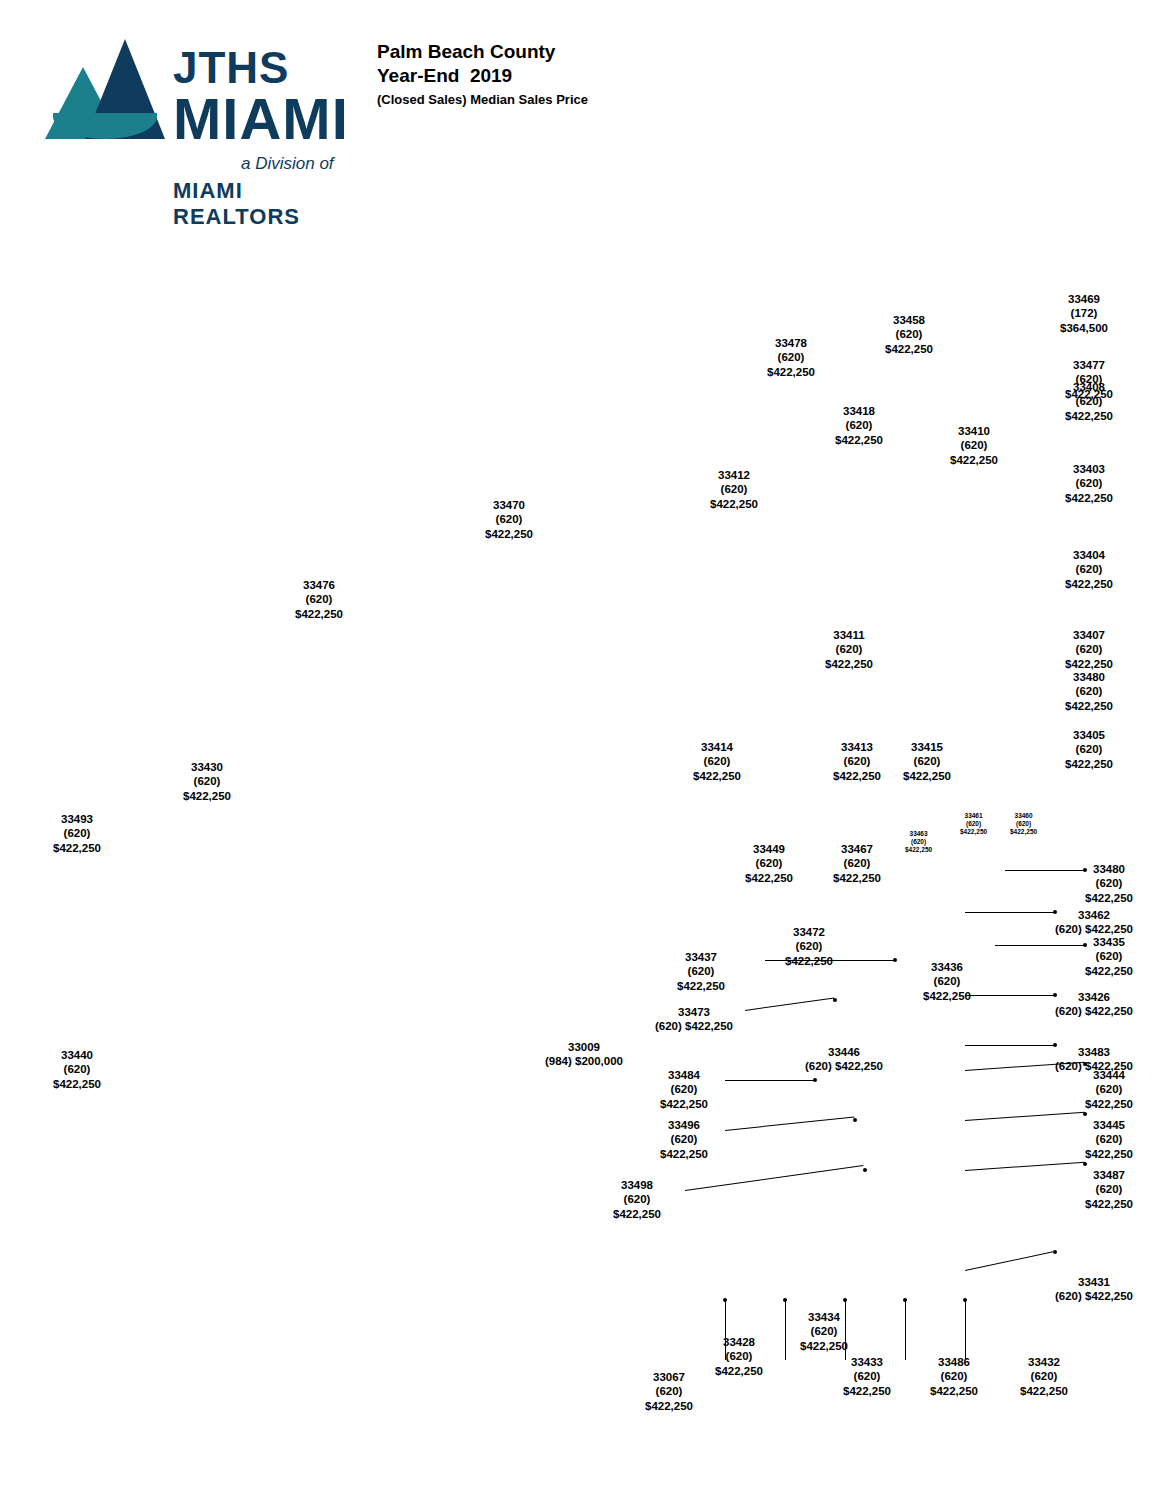JTHS
MIAMI
a Division of
MIAMI REALTORS
Palm Beach County
Year-End 2019
(Closed Sales) Median Sales Price
33469
(172)
$364,500
33458
(620)
$422,250
33478
(620)
$422,250
33477
(620)
$422,250
33408
(620)
$422,250
33418
(620)
$422,250
33410
(620)
$422,250
33403
(620)
$422,250
33412
(620)
$422,250
33470
(620)
$422,250
33404
(620)
$422,250
33476
(620)
$422,250
33407
(620)
$422,250
33411
(620)
$422,250
33480
(620)
$422,250
33405
(620)
$422,250
33414
(620)
$422,250
33413
(620)
$422,250
33415
(620)
$422,250
33430
(620)
$422,250
33493
(620)
$422,250
33461
(620)
$422,250
33460
(620)
$422,250
33463
(620)
$422,250
33449
(620)
$422,250
33467
(620)
$422,250
33480
(620)
$422,250
33462
(620) $422,250
33472
(620)
$422,250
33435
(620)
$422,250
33437
(620)
$422,250
33426
(620) $422,250
33436
(620)
$422,250
33473
(620) $422,250
33483
(620) $422,250
33009
(984) $200,000
33446
(620) $422,250
33444
(620)
$422,250
33484
(620)
$422,250
33445
(620)
$422,250
33496
(620)
$422,250
33487
(620)
$422,250
33498
(620)
$422,250
33440
(620)
$422,250
33431
(620) $422,250
33434
(620)
$422,250
33428
(620)
$422,250
33433
(620)
$422,250
33486
(620)
$422,250
33432
(620)
$422,250
33067
(620)
$422,250